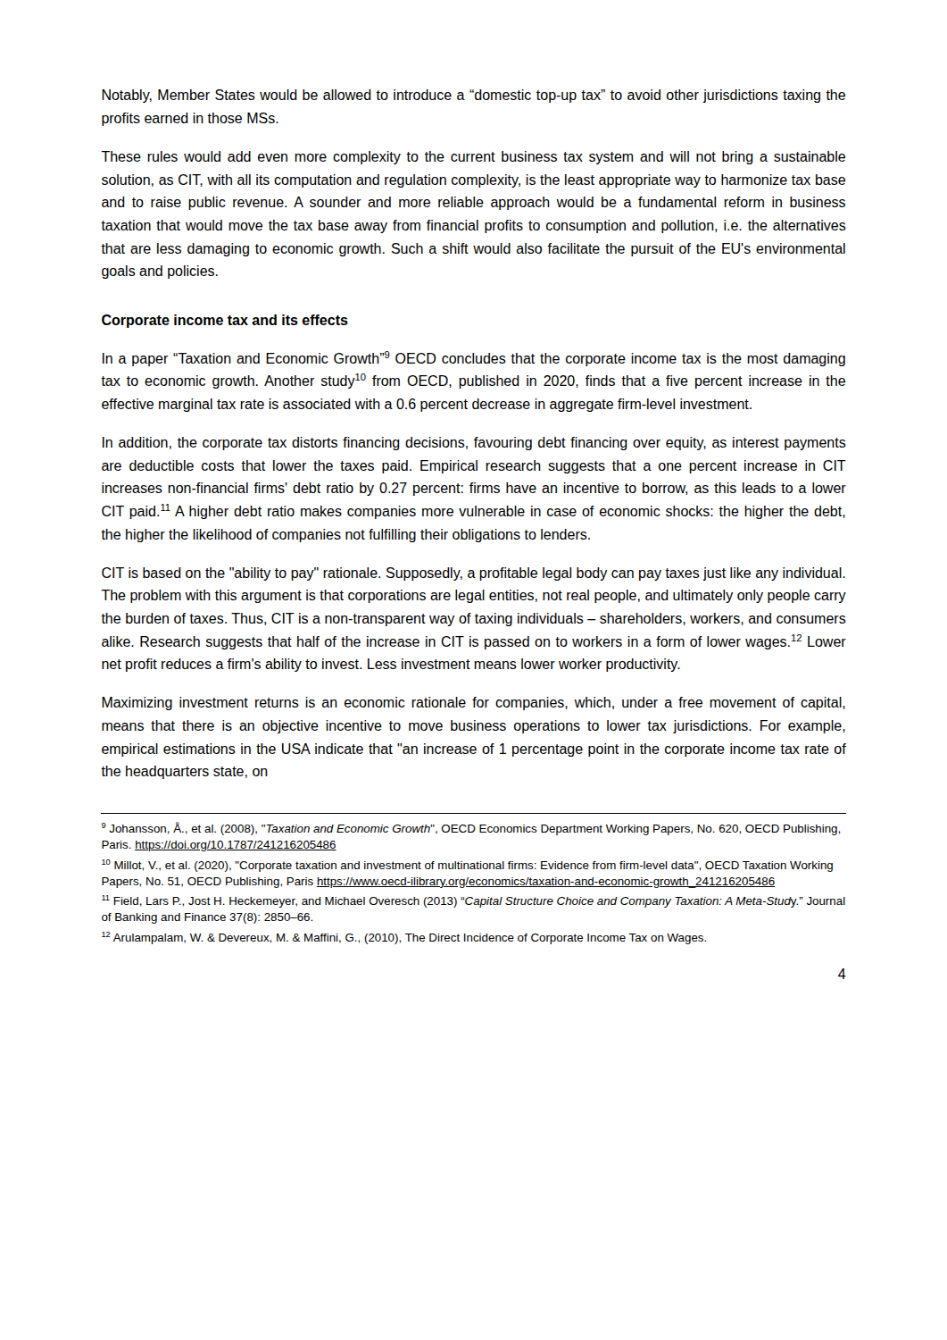Notably, Member States would be allowed to introduce a “domestic top-up tax” to avoid other jurisdictions taxing the profits earned in those MSs.
These rules would add even more complexity to the current business tax system and will not bring a sustainable solution, as CIT, with all its computation and regulation complexity, is the least appropriate way to harmonize tax base and to raise public revenue. A sounder and more reliable approach would be a fundamental reform in business taxation that would move the tax base away from financial profits to consumption and pollution, i.e. the alternatives that are less damaging to economic growth. Such a shift would also facilitate the pursuit of the EU's environmental goals and policies.
Corporate income tax and its effects
In a paper “Taxation and Economic Growth”9 OECD concludes that the corporate income tax is the most damaging tax to economic growth. Another study10 from OECD, published in 2020, finds that a five percent increase in the effective marginal tax rate is associated with a 0.6 percent decrease in aggregate firm-level investment.
In addition, the corporate tax distorts financing decisions, favouring debt financing over equity, as interest payments are deductible costs that lower the taxes paid. Empirical research suggests that a one percent increase in CIT increases non-financial firms' debt ratio by 0.27 percent: firms have an incentive to borrow, as this leads to a lower CIT paid.11 A higher debt ratio makes companies more vulnerable in case of economic shocks: the higher the debt, the higher the likelihood of companies not fulfilling their obligations to lenders.
CIT is based on the "ability to pay" rationale. Supposedly, a profitable legal body can pay taxes just like any individual. The problem with this argument is that corporations are legal entities, not real people, and ultimately only people carry the burden of taxes. Thus, CIT is a non-transparent way of taxing individuals – shareholders, workers, and consumers alike. Research suggests that half of the increase in CIT is passed on to workers in a form of lower wages.12 Lower net profit reduces a firm's ability to invest. Less investment means lower worker productivity.
Maximizing investment returns is an economic rationale for companies, which, under a free movement of capital, means that there is an objective incentive to move business operations to lower tax jurisdictions. For example, empirical estimations in the USA indicate that "an increase of 1 percentage point in the corporate income tax rate of the headquarters state, on
9 Johansson, Å., et al. (2008), "Taxation and Economic Growth", OECD Economics Department Working Papers, No. 620, OECD Publishing, Paris. https://doi.org/10.1787/241216205486
10 Millot, V., et al. (2020), "Corporate taxation and investment of multinational firms: Evidence from firm-level data", OECD Taxation Working Papers, No. 51, OECD Publishing, Paris https://www.oecd-ilibrary.org/economics/taxation-and-economic-growth_241216205486
11 Field, Lars P., Jost H. Heckemeyer, and Michael Overesch (2013) “Capital Structure Choice and Company Taxation: A Meta-Study.” Journal of Banking and Finance 37(8): 2850–66.
12 Arulampalam, W. & Devereux, M. & Maffini, G., (2010), The Direct Incidence of Corporate Income Tax on Wages.
4